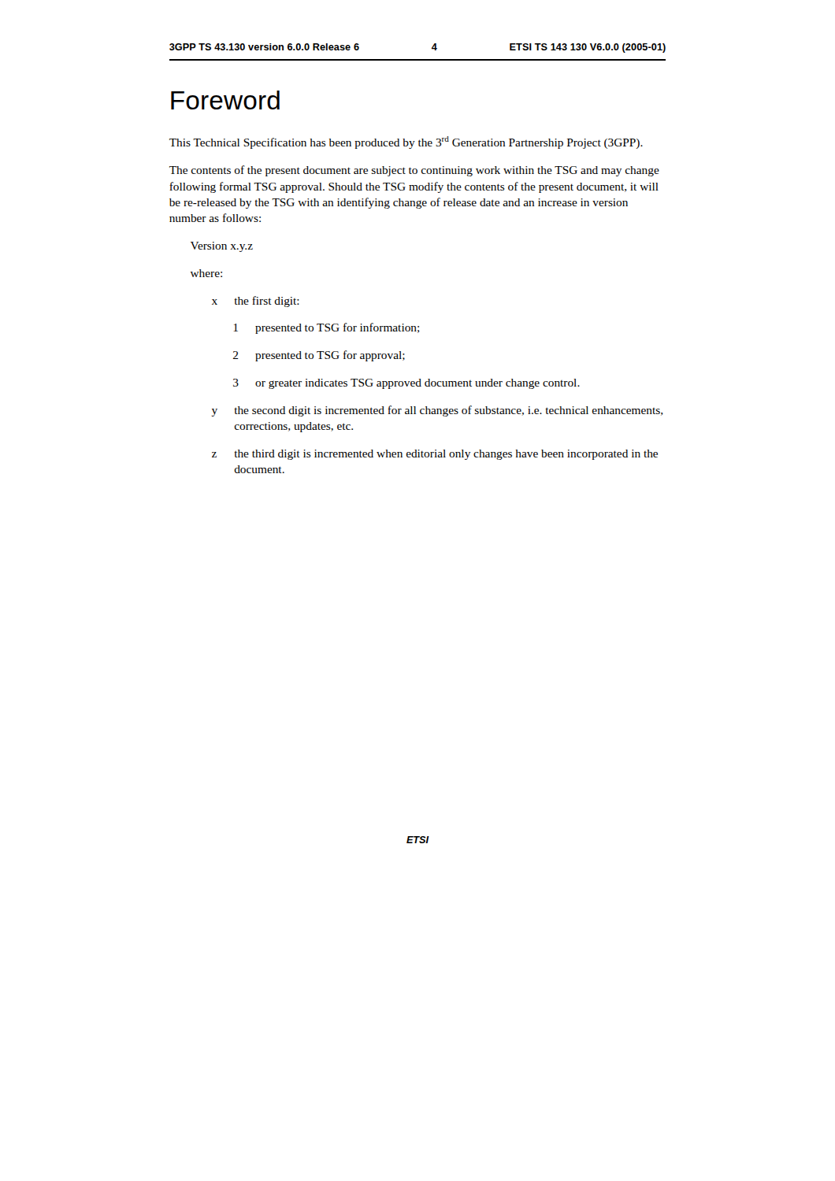3GPP TS 43.130 version 6.0.0 Release 6
4
ETSI TS 143 130 V6.0.0 (2005-01)
Foreword
This Technical Specification has been produced by the 3rd Generation Partnership Project (3GPP).
The contents of the present document are subject to continuing work within the TSG and may change following formal TSG approval. Should the TSG modify the contents of the present document, it will be re-released by the TSG with an identifying change of release date and an increase in version number as follows:
Version x.y.z
where:
x
the first digit:
1
presented to TSG for information;
2
presented to TSG for approval;
3
or greater indicates TSG approved document under change control.
y
the second digit is incremented for all changes of substance, i.e. technical enhancements, corrections, updates, etc.
z
the third digit is incremented when editorial only changes have been incorporated in the document.
ETSI